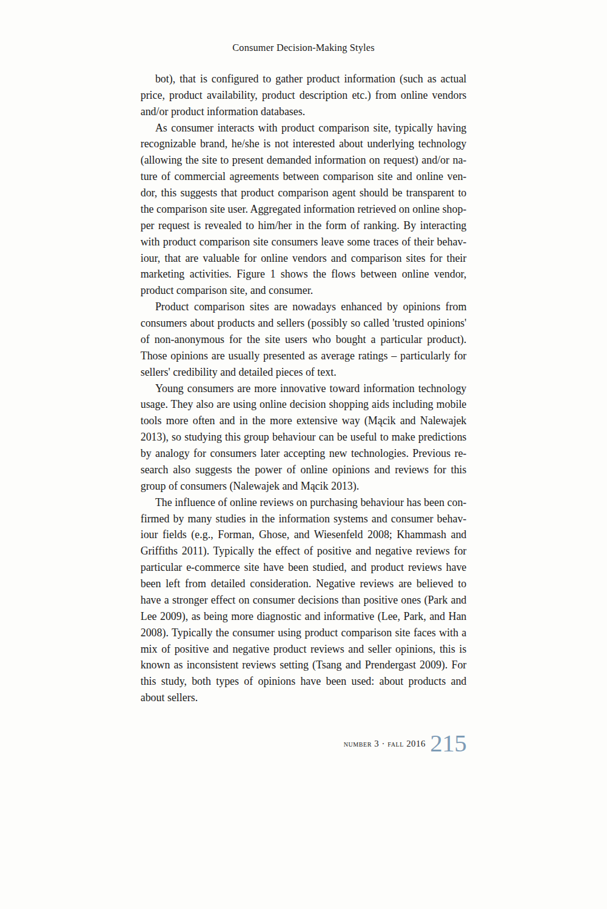Consumer Decision-Making Styles
bot), that is configured to gather product information (such as actual price, product availability, product description etc.) from online vendors and/or product information databases.
As consumer interacts with product comparison site, typically having recognizable brand, he/she is not interested about underlying technology (allowing the site to present demanded information on request) and/or nature of commercial agreements between comparison site and online vendor, this suggests that product comparison agent should be transparent to the comparison site user. Aggregated information retrieved on online shopper request is revealed to him/her in the form of ranking. By interacting with product comparison site consumers leave some traces of their behaviour, that are valuable for online vendors and comparison sites for their marketing activities. Figure 1 shows the flows between online vendor, product comparison site, and consumer.
Product comparison sites are nowadays enhanced by opinions from consumers about products and sellers (possibly so called 'trusted opinions' of non-anonymous for the site users who bought a particular product). Those opinions are usually presented as average ratings – particularly for sellers' credibility and detailed pieces of text.
Young consumers are more innovative toward information technology usage. They also are using online decision shopping aids including mobile tools more often and in the more extensive way (Mącik and Nalewajek 2013), so studying this group behaviour can be useful to make predictions by analogy for consumers later accepting new technologies. Previous research also suggests the power of online opinions and reviews for this group of consumers (Nalewajek and Mącik 2013).
The influence of online reviews on purchasing behaviour has been confirmed by many studies in the information systems and consumer behaviour fields (e.g., Forman, Ghose, and Wiesenfeld 2008; Khammash and Griffiths 2011). Typically the effect of positive and negative reviews for particular e-commerce site have been studied, and product reviews have been left from detailed consideration. Negative reviews are believed to have a stronger effect on consumer decisions than positive ones (Park and Lee 2009), as being more diagnostic and informative (Lee, Park, and Han 2008). Typically the consumer using product comparison site faces with a mix of positive and negative product reviews and seller opinions, this is known as inconsistent reviews setting (Tsang and Prendergast 2009). For this study, both types of opinions have been used: about products and about sellers.
number 3 · fall 2016215